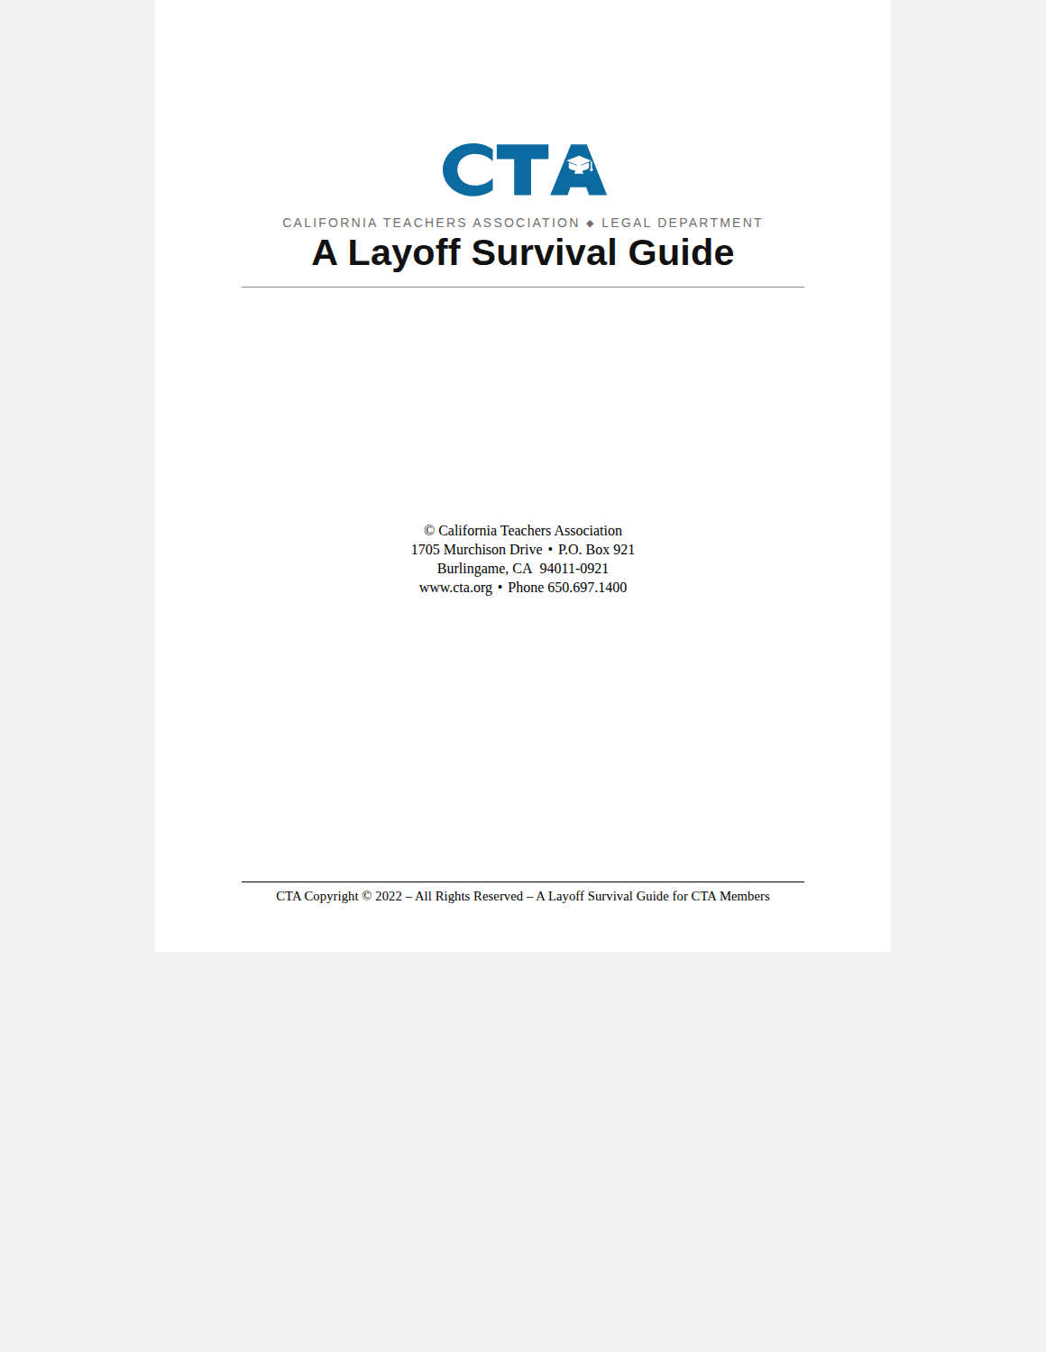California Teachers Association ◆ Legal Department
A Layoff Survival Guide
© California Teachers Association
1705 Murchison Drive • P.O. Box 921
Burlingame, CA 94011-0921
www.cta.org • Phone 650.697.1400
CTA Copyright © 2022 – All Rights Reserved – A Layoff Survival Guide for CTA Members